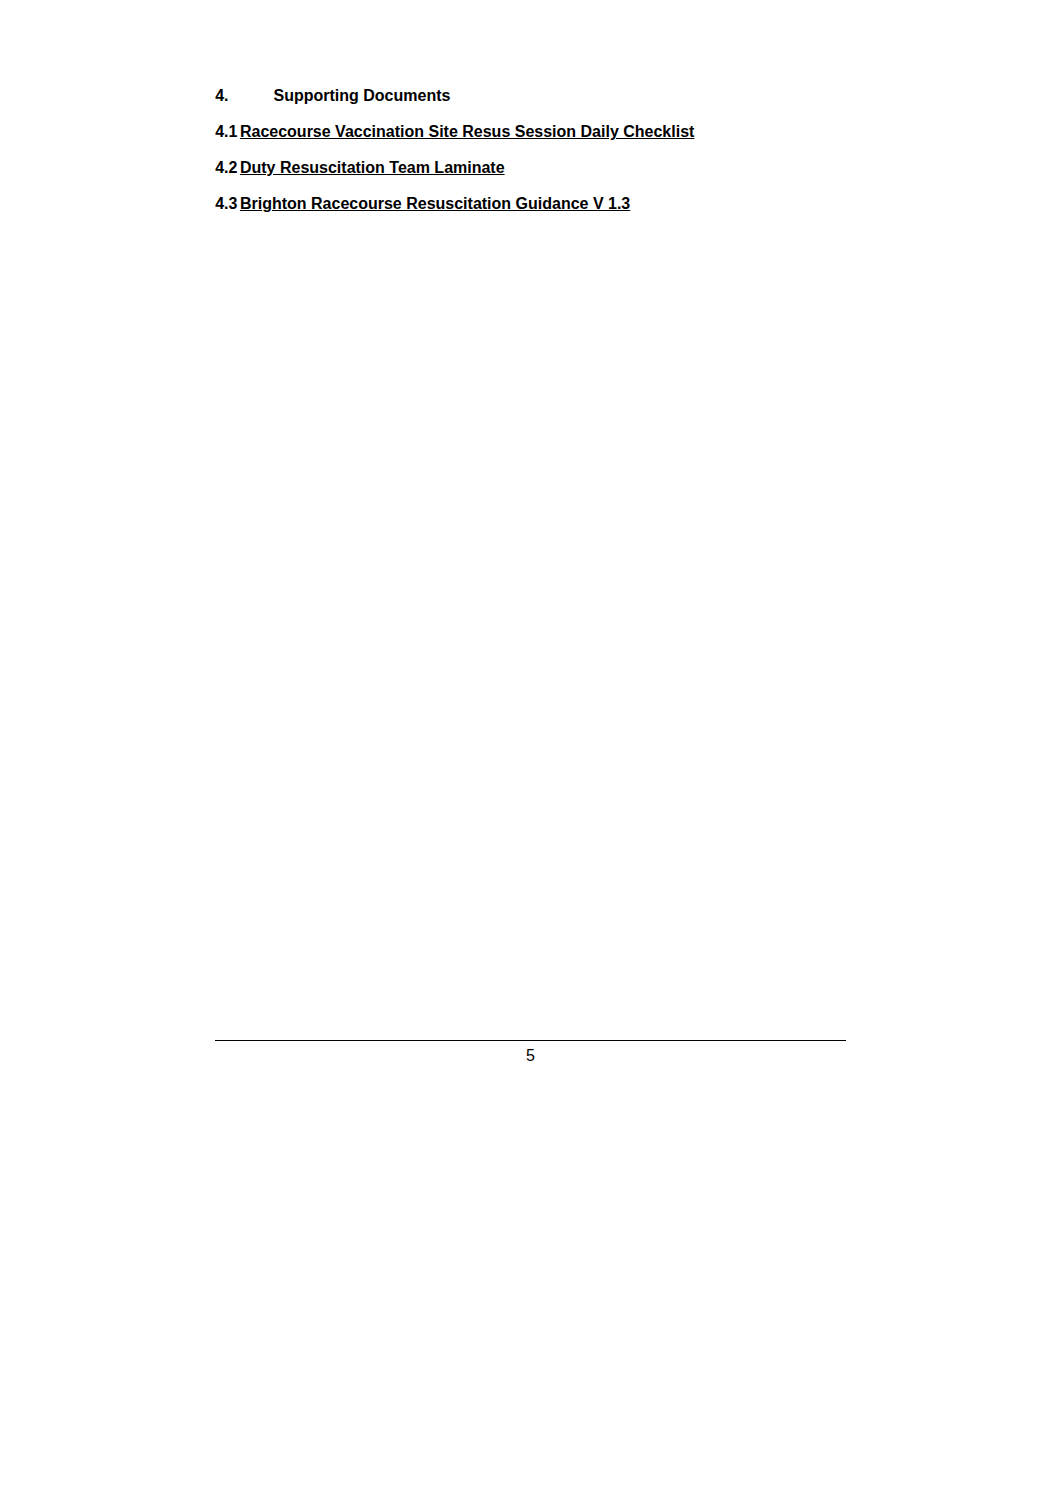4. Supporting Documents
4.1 Racecourse Vaccination Site Resus Session Daily Checklist
4.2 Duty Resuscitation Team Laminate
4.3 Brighton Racecourse Resuscitation Guidance V 1.3
5